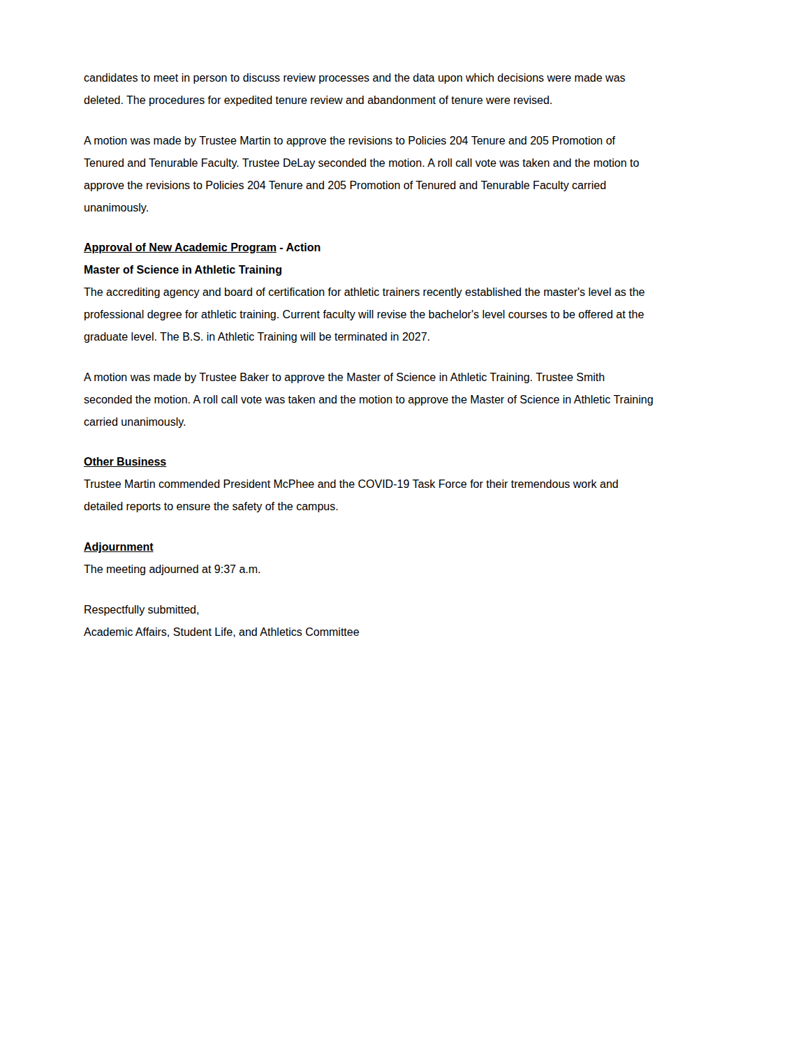candidates to meet in person to discuss review processes and the data upon which decisions were made was deleted. The procedures for expedited tenure review and abandonment of tenure were revised.
A motion was made by Trustee Martin to approve the revisions to Policies 204 Tenure and 205 Promotion of Tenured and Tenurable Faculty. Trustee DeLay seconded the motion. A roll call vote was taken and the motion to approve the revisions to Policies 204 Tenure and 205 Promotion of Tenured and Tenurable Faculty carried unanimously.
Approval of New Academic Program - Action
Master of Science in Athletic Training
The accrediting agency and board of certification for athletic trainers recently established the master's level as the professional degree for athletic training. Current faculty will revise the bachelor's level courses to be offered at the graduate level. The B.S. in Athletic Training will be terminated in 2027.
A motion was made by Trustee Baker to approve the Master of Science in Athletic Training. Trustee Smith seconded the motion. A roll call vote was taken and the motion to approve the Master of Science in Athletic Training carried unanimously.
Other Business
Trustee Martin commended President McPhee and the COVID-19 Task Force for their tremendous work and detailed reports to ensure the safety of the campus.
Adjournment
The meeting adjourned at 9:37 a.m.
Respectfully submitted,
Academic Affairs, Student Life, and Athletics Committee